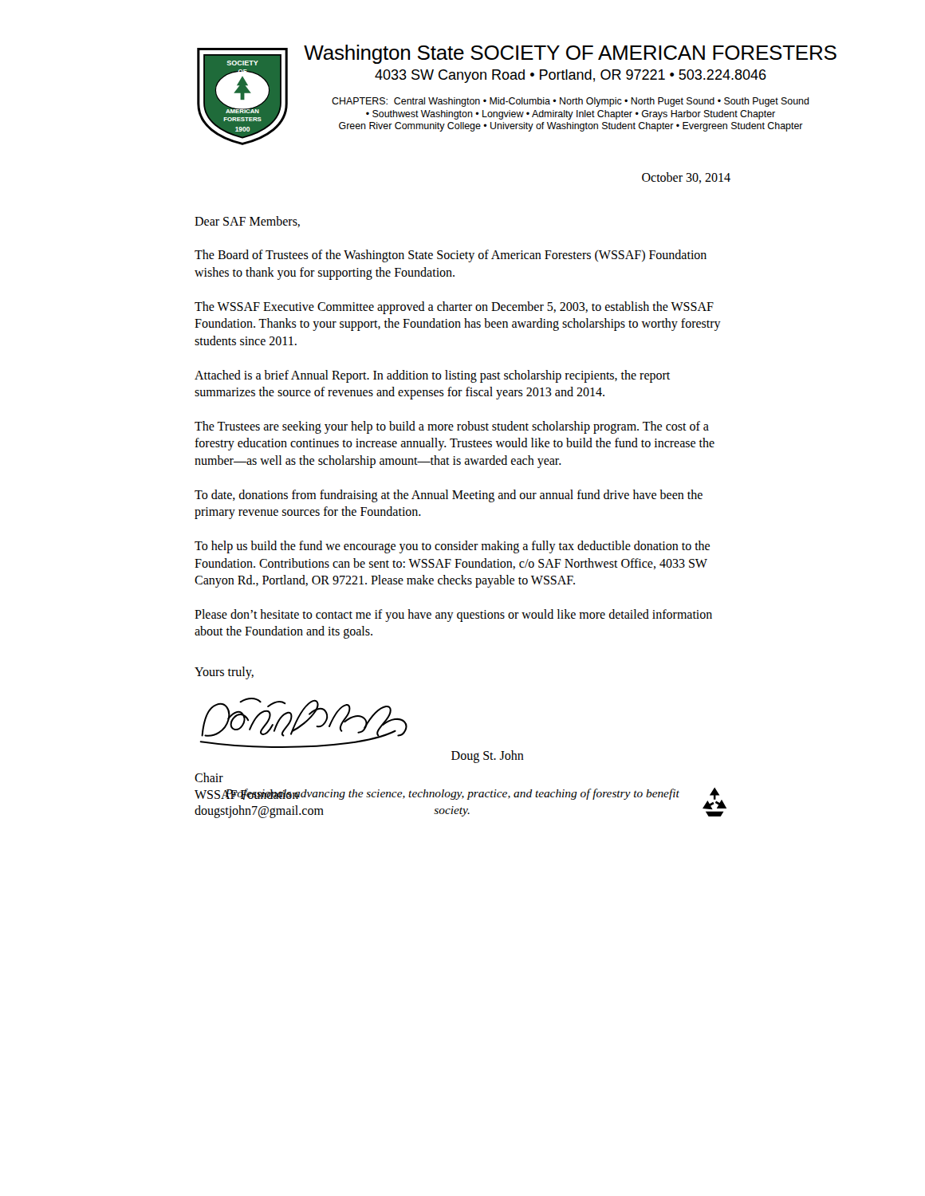Society of American Foresters, 1900 SOCIETY OF AMERICAN FORESTERS 1900
Washington State SOCIETY OF AMERICAN FORESTERS
4033 SW Canyon Road • Portland, OR 97221 • 503.224.8046
CHAPTERS: Central Washington • Mid-Columbia • North Olympic • North Puget Sound • South Puget Sound
• Southwest Washington • Longview • Admiralty Inlet Chapter • Grays Harbor Student Chapter
Green River Community College • University of Washington Student Chapter • Evergreen Student Chapter
October 30, 2014
Dear SAF Members,
The Board of Trustees of the Washington State Society of American Foresters (WSSAF) Foundation wishes to thank you for supporting the Foundation.
The WSSAF Executive Committee approved a charter on December 5, 2003, to establish the WSSAF Foundation. Thanks to your support, the Foundation has been awarding scholarships to worthy forestry students since 2011.
Attached is a brief Annual Report. In addition to listing past scholarship recipients, the report summarizes the source of revenues and expenses for fiscal years 2013 and 2014.
The Trustees are seeking your help to build a more robust student scholarship program. The cost of a forestry education continues to increase annually. Trustees would like to build the fund to increase the number—as well as the scholarship amount—that is awarded each year.
To date, donations from fundraising at the Annual Meeting and our annual fund drive have been the primary revenue sources for the Foundation.
To help us build the fund we encourage you to consider making a fully tax deductible donation to the Foundation. Contributions can be sent to: WSSAF Foundation, c/o SAF Northwest Office, 4033 SW Canyon Rd., Portland, OR 97221. Please make checks payable to WSSAF.
Please don’t hesitate to contact me if you have any questions or would like more detailed information about the Foundation and its goals.
Yours truly,
Doug St. John
Chair
WSSAF Foundation
dougstjohn7@gmail.com
Professionals advancing the science, technology, practice, and teaching of forestry to benefit society.